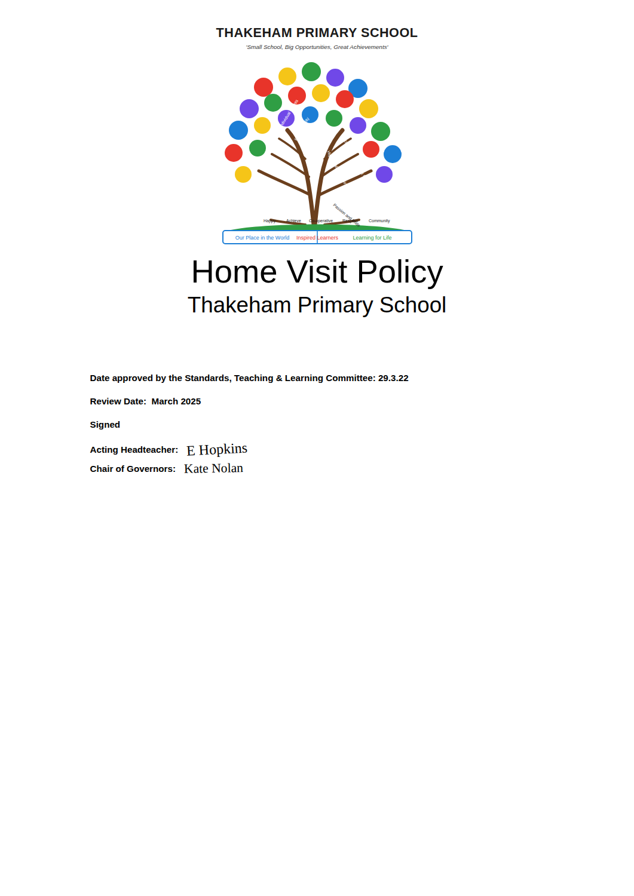THAKEHAM PRIMARY SCHOOL
'Small School, Big Opportunities, Great Achievements'
Our Place in the World Inspired Learners Learning for Life Individual Talents Responsibility Passion for Learning High Quality Teaching Science Resilient Curriculum Happy Achieve Co-operative Respect Community Passion and Pride
Home Visit Policy
Thakeham Primary School
Date approved by the Standards, Teaching & Learning Committee: 29.3.22
Review Date: March 2025
Signed
Acting Headteacher: E Hopkins
Chair of Governors: Kate Nolan